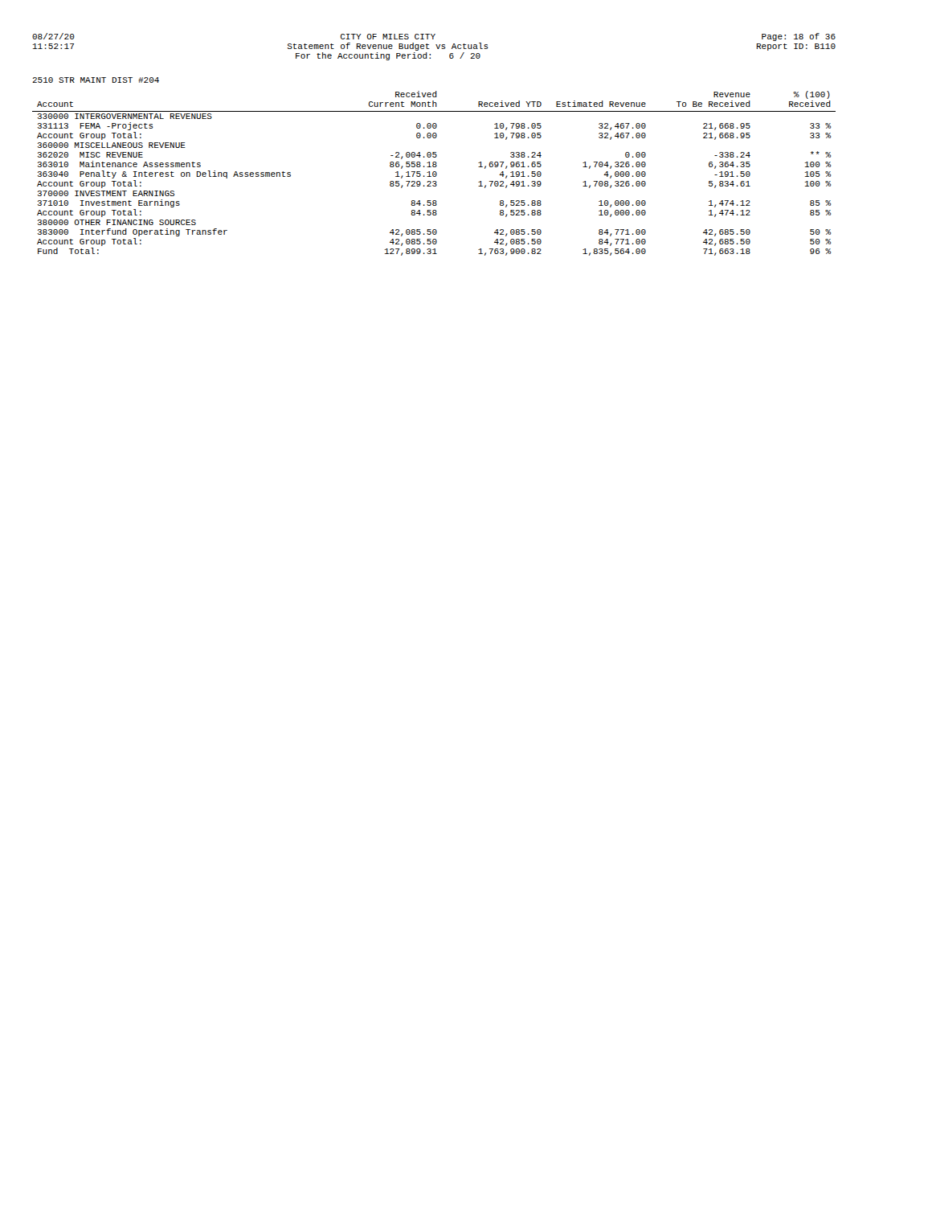| 08/27/20 | CITY OF MILES CITY | Page: 18 of 36 |
| 11:52:17 | Statement of Revenue Budget vs Actuals | Report ID: B110 |
| | For the Accounting Period: 6 / 20 | |
2510 STR MAINT DIST #204
| Account | Received Current Month | Received YTD | Estimated Revenue | Revenue To Be Received | % (100) Received |
| --- | --- | --- | --- | --- | --- |
| 330000 INTERGOVERNMENTAL REVENUES |
| 331113 FEMA -Projects | 0.00 | 10,798.05 | 32,467.00 | 21,668.95 | 33 % |
| Account Group Total: | 0.00 | 10,798.05 | 32,467.00 | 21,668.95 | 33 % |
| 360000 MISCELLANEOUS REVENUE |
| 362020 MISC REVENUE | -2,004.05 | 338.24 | 0.00 | -338.24 | ** % |
| 363010 Maintenance Assessments | 86,558.18 | 1,697,961.65 | 1,704,326.00 | 6,364.35 | 100 % |
| 363040 Penalty & Interest on Delinq Assessments | 1,175.10 | 4,191.50 | 4,000.00 | -191.50 | 105 % |
| Account Group Total: | 85,729.23 | 1,702,491.39 | 1,708,326.00 | 5,834.61 | 100 % |
| 370000 INVESTMENT EARNINGS |
| 371010 Investment Earnings | 84.58 | 8,525.88 | 10,000.00 | 1,474.12 | 85 % |
| Account Group Total: | 84.58 | 8,525.88 | 10,000.00 | 1,474.12 | 85 % |
| 380000 OTHER FINANCING SOURCES |
| 383000 Interfund Operating Transfer | 42,085.50 | 42,085.50 | 84,771.00 | 42,685.50 | 50 % |
| Account Group Total: | 42,085.50 | 42,085.50 | 84,771.00 | 42,685.50 | 50 % |
| Fund Total: | 127,899.31 | 1,763,900.82 | 1,835,564.00 | 71,663.18 | 96 % |